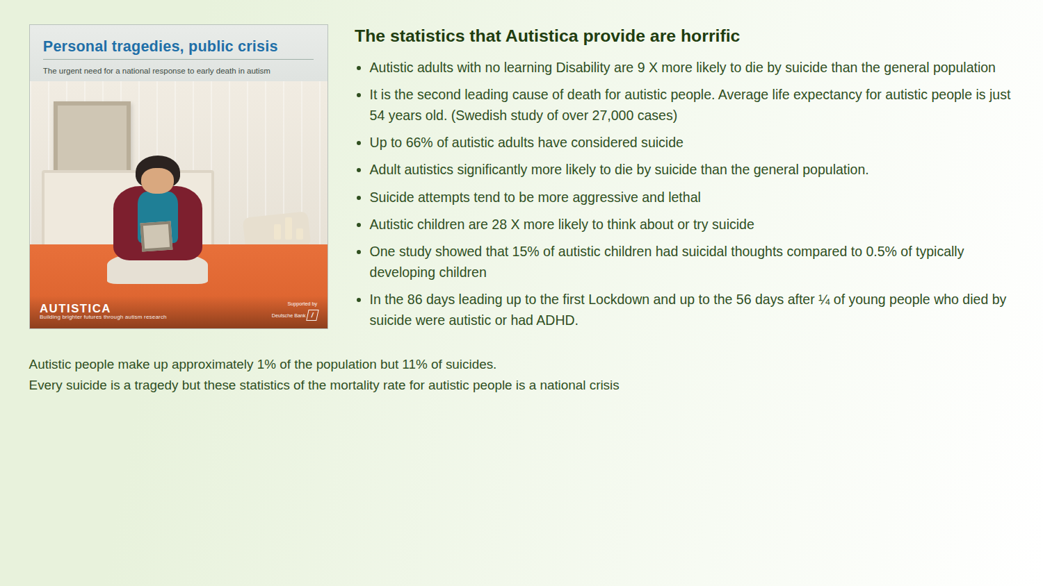Personal tragedies, public crisis
The urgent need for a national response to early death in autism
AUTISTICA
Building brighter futures through autism research
Supported by
Deutsche Bank
/
The statistics that Autistica provide are horrific
Autistic adults with no learning Disability are 9 X more likely to die by suicide than the general population
It is the second leading cause of death for autistic people. Average life expectancy for autistic people is just 54 years old. (Swedish study of over 27,000 cases)
Up to 66% of autistic adults have considered suicide
Adult autistics significantly more likely to die by suicide than the general population.
Suicide attempts tend to be more aggressive and lethal
Autistic children are 28 X more likely to think about or try suicide
One study showed that 15% of autistic children had suicidal thoughts compared to 0.5% of typically developing children
In the 86 days leading up to the first Lockdown and up to the 56 days after ¼ of young people who died by suicide were autistic or had ADHD.
Autistic people make up approximately 1% of the population but 11% of suicides.
Every suicide is a tragedy but these statistics of the mortality rate for autistic people is a national crisis